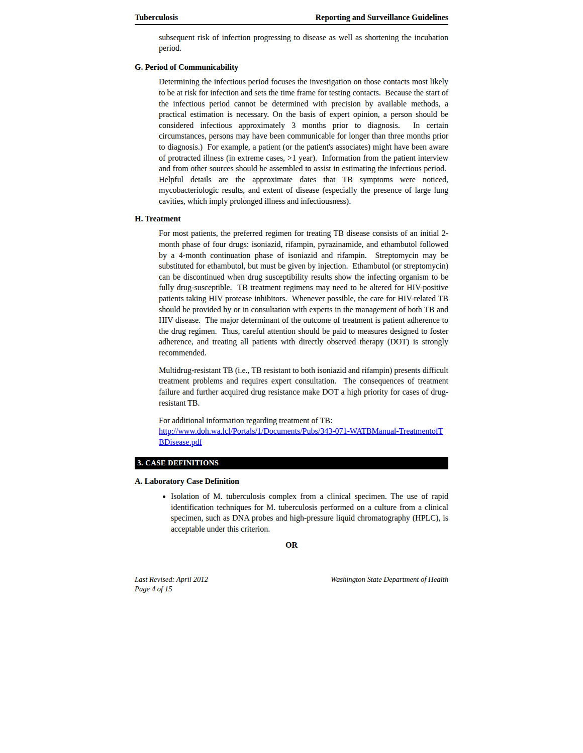Tuberculosis
Reporting and Surveillance Guidelines
subsequent risk of infection progressing to disease as well as shortening the incubation period.
G. Period of Communicability
Determining the infectious period focuses the investigation on those contacts most likely to be at risk for infection and sets the time frame for testing contacts. Because the start of the infectious period cannot be determined with precision by available methods, a practical estimation is necessary. On the basis of expert opinion, a person should be considered infectious approximately 3 months prior to diagnosis. In certain circumstances, persons may have been communicable for longer than three months prior to diagnosis.) For example, a patient (or the patient's associates) might have been aware of protracted illness (in extreme cases, >1 year). Information from the patient interview and from other sources should be assembled to assist in estimating the infectious period. Helpful details are the approximate dates that TB symptoms were noticed, mycobacteriologic results, and extent of disease (especially the presence of large lung cavities, which imply prolonged illness and infectiousness).
H. Treatment
For most patients, the preferred regimen for treating TB disease consists of an initial 2-month phase of four drugs: isoniazid, rifampin, pyrazinamide, and ethambutol followed by a 4-month continuation phase of isoniazid and rifampin. Streptomycin may be substituted for ethambutol, but must be given by injection. Ethambutol (or streptomycin) can be discontinued when drug susceptibility results show the infecting organism to be fully drug-susceptible. TB treatment regimens may need to be altered for HIV-positive patients taking HIV protease inhibitors. Whenever possible, the care for HIV-related TB should be provided by or in consultation with experts in the management of both TB and HIV disease. The major determinant of the outcome of treatment is patient adherence to the drug regimen. Thus, careful attention should be paid to measures designed to foster adherence, and treating all patients with directly observed therapy (DOT) is strongly recommended.
Multidrug-resistant TB (i.e., TB resistant to both isoniazid and rifampin) presents difficult treatment problems and requires expert consultation. The consequences of treatment failure and further acquired drug resistance make DOT a high priority for cases of drug-resistant TB.
For additional information regarding treatment of TB:
http://www.doh.wa.lcl/Portals/1/Documents/Pubs/343-071-WATBManual-TreatmentofTBDisease.pdf
3. CASE DEFINITIONS
A. Laboratory Case Definition
Isolation of M. tuberculosis complex from a clinical specimen. The use of rapid identification techniques for M. tuberculosis performed on a culture from a clinical specimen, such as DNA probes and high-pressure liquid chromatography (HPLC), is acceptable under this criterion.
OR
Last Revised: April 2012
Page 4 of 15
Washington State Department of Health